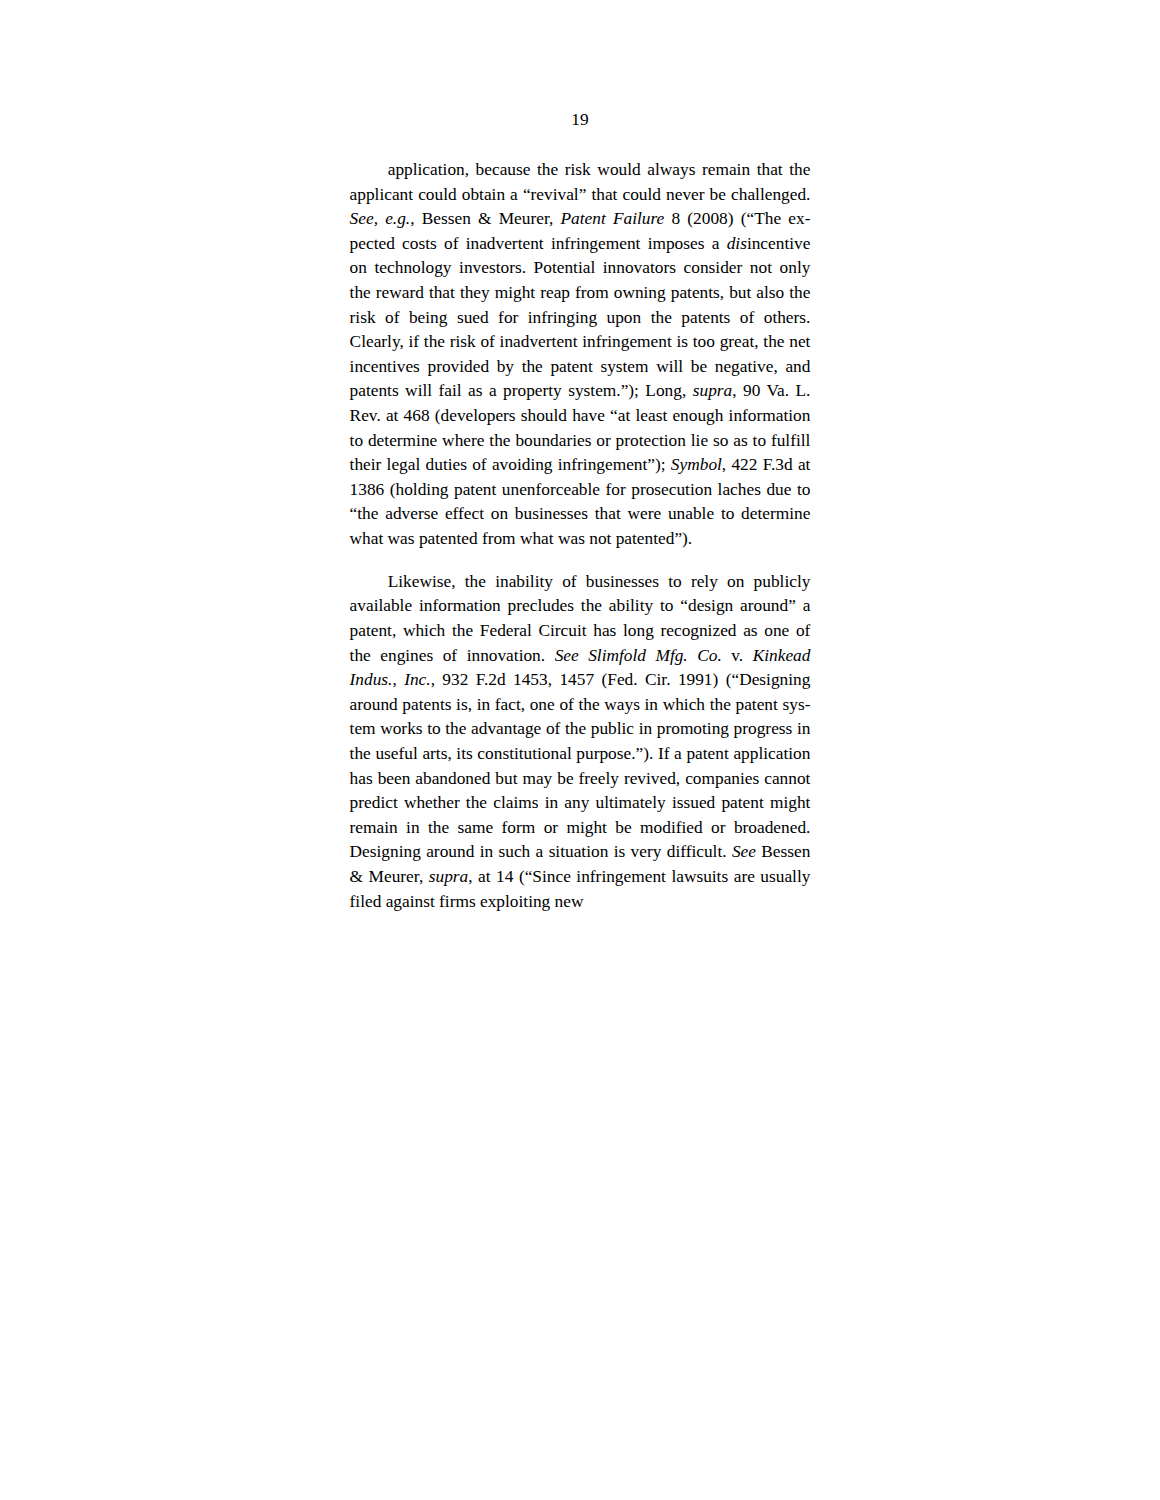19
application, because the risk would always remain that the applicant could obtain a “revival” that could never be challenged. See, e.g., Bessen & Meurer, Patent Failure 8 (2008) (“The expected costs of inadvertent infringement imposes a disincentive on technology investors. Potential innovators consider not only the reward that they might reap from owning patents, but also the risk of being sued for infringing upon the patents of others. Clearly, if the risk of inadvertent infringement is too great, the net incentives provided by the patent system will be negative, and patents will fail as a property system.”); Long, supra, 90 Va. L. Rev. at 468 (developers should have “at least enough information to determine where the boundaries or protection lie so as to fulfill their legal duties of avoiding infringement”); Symbol, 422 F.3d at 1386 (holding patent unenforceable for prosecution laches due to “the adverse effect on businesses that were unable to determine what was patented from what was not patented”).
Likewise, the inability of businesses to rely on publicly available information precludes the ability to “design around” a patent, which the Federal Circuit has long recognized as one of the engines of innovation. See Slimfold Mfg. Co. v. Kinkead Indus., Inc., 932 F.2d 1453, 1457 (Fed. Cir. 1991) (“Designing around patents is, in fact, one of the ways in which the patent system works to the advantage of the public in promoting progress in the useful arts, its constitutional purpose.”). If a patent application has been abandoned but may be freely revived, companies cannot predict whether the claims in any ultimately issued patent might remain in the same form or might be modified or broadened. Designing around in such a situation is very difficult. See Bessen & Meurer, supra, at 14 (“Since infringement lawsuits are usually filed against firms exploiting new